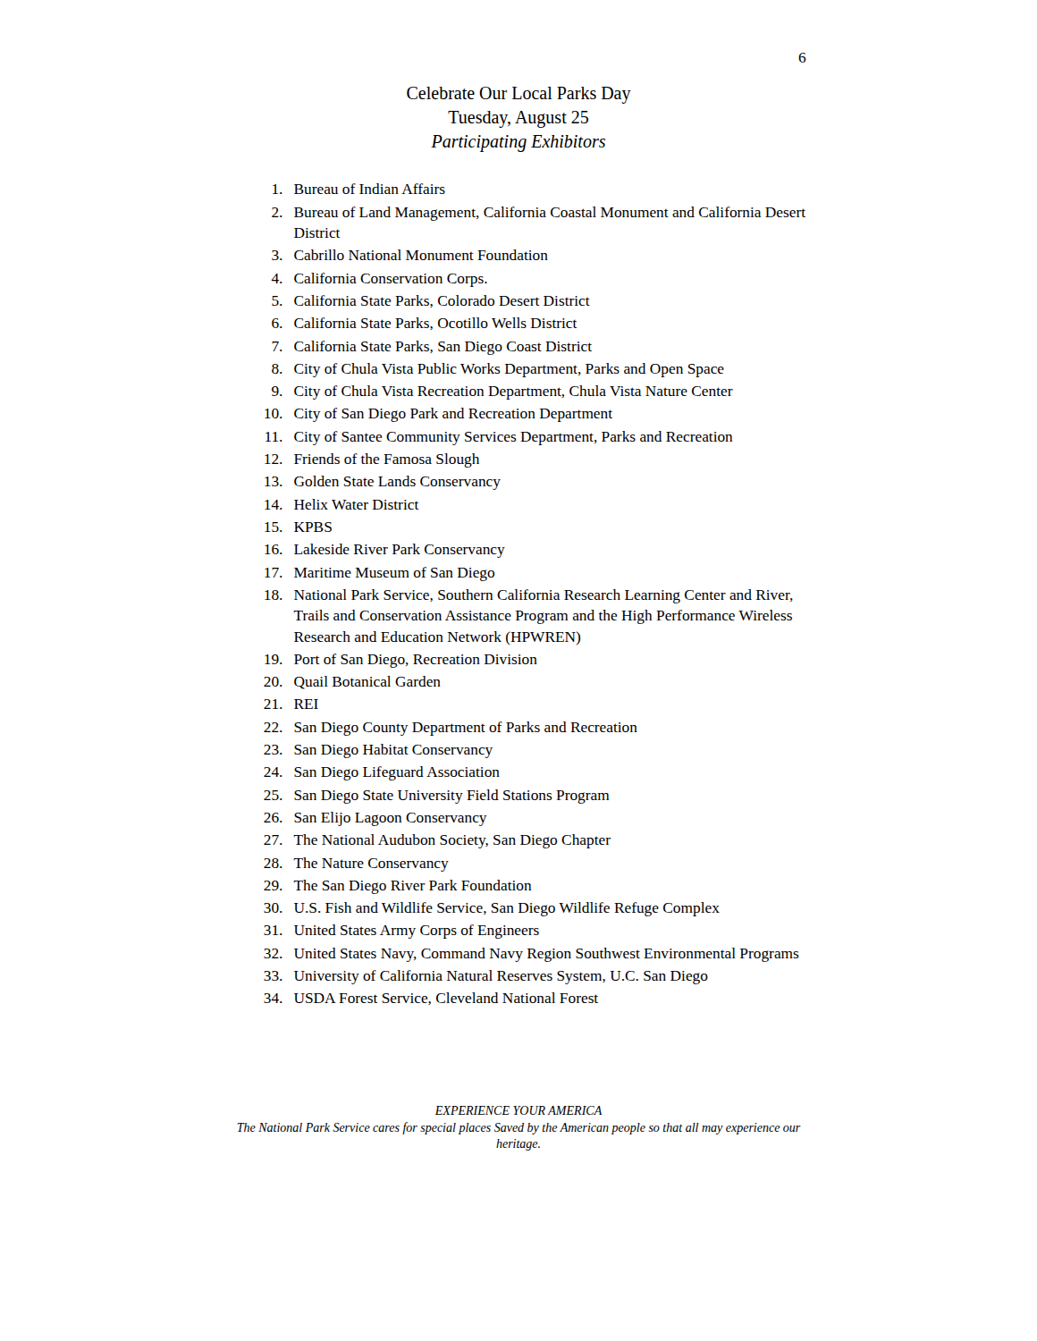6
Celebrate Our Local Parks Day Tuesday, August 25 Participating Exhibitors
Bureau of Indian Affairs
Bureau of Land Management, California Coastal Monument and California Desert District
Cabrillo National Monument Foundation
California Conservation Corps.
California State Parks, Colorado Desert District
California State Parks, Ocotillo Wells District
California State Parks, San Diego Coast District
City of Chula Vista Public Works Department, Parks and Open Space
City of Chula Vista Recreation Department, Chula Vista Nature Center
City of San Diego Park and Recreation Department
City of Santee Community Services Department, Parks and Recreation
Friends of the Famosa Slough
Golden State Lands Conservancy
Helix Water District
KPBS
Lakeside River Park Conservancy
Maritime Museum of San Diego
National Park Service, Southern California Research Learning Center and River, Trails and Conservation Assistance Program and the High Performance Wireless Research and Education Network (HPWREN)
Port of San Diego, Recreation Division
Quail Botanical Garden
REI
San Diego County Department of Parks and Recreation
San Diego Habitat Conservancy
San Diego Lifeguard Association
San Diego State University Field Stations Program
San Elijo Lagoon Conservancy
The National Audubon Society, San Diego Chapter
The Nature Conservancy
The San Diego River Park Foundation
U.S. Fish and Wildlife Service, San Diego Wildlife Refuge Complex
United States Army Corps of Engineers
United States Navy, Command Navy Region Southwest Environmental Programs
University of California Natural Reserves System, U.C. San Diego
USDA Forest Service, Cleveland National Forest
EXPERIENCE YOUR AMERICA The National Park Service cares for special places Saved by the American people so that all may experience our heritage.